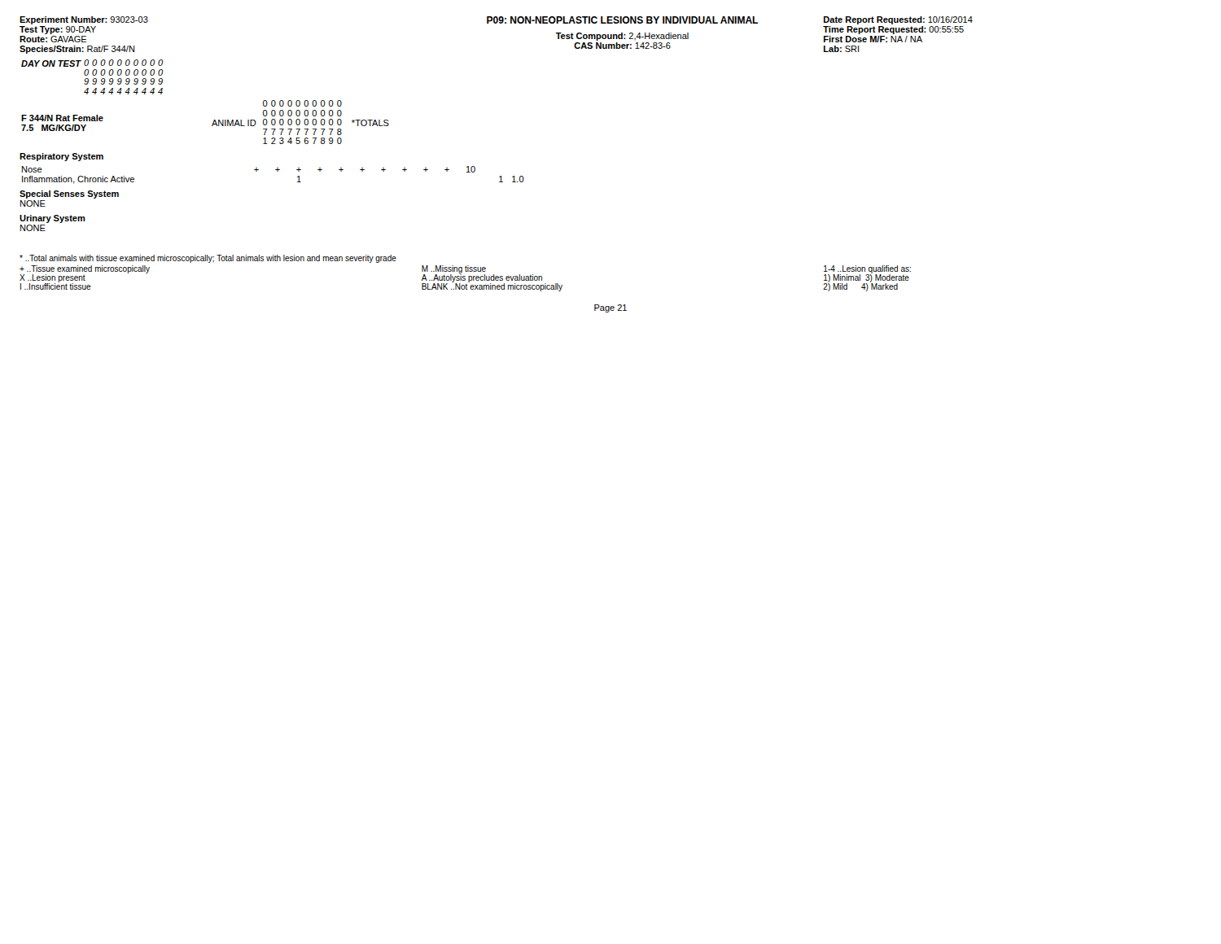| Experiment Number: 93023-03 Test Type: 90-DAY Route: GAVAGE Species/Strain: Rat/F 344/N | P09: NON-NEOPLASTIC LESIONS BY INDIVIDUAL ANIMAL Test Compound: 2,4-Hexadienal CAS Number: 142-83-6 | Date Report Requested: 10/16/2014 Time Report Requested: 00:55:55 First Dose M/F: NA / NA Lab: SRI |
| DAY ON TEST | 0 0 9 4 | 0 0 9 4 | 0 0 9 4 | 0 0 9 4 | 0 0 9 4 | 0 0 9 4 | 0 0 9 4 | 0 0 9 4 | 0 0 9 4 | 0 0 9 4 | |
| F 344/N Rat Female 7.5 MG/KG/DY | ANIMAL ID | 0 0 0 7 1 | 0 0 0 7 2 | 0 0 0 7 3 | 0 0 0 7 4 | 0 0 0 7 5 | 0 0 0 7 6 | 0 0 0 7 7 | 0 0 0 7 8 | 0 0 0 7 9 | 0 0 0 8 0 | *TOTALS |
Respiratory System
| Nose | | + | + | + | + | + | + | + | + | + | + | 10 | | |
| Inflammation, Chronic Active | | | | 1 | | | | | | | | | 1 | 1.0 |
Special Senses System
NONE
Urinary System
NONE
* ..Total animals with tissue examined microscopically; Total animals with lesion and mean severity grade
| + ..Tissue examined microscopically | M ..Missing tissue | 1-4 ..Lesion qualified as: |
| X ..Lesion present | A ..Autolysis precludes evaluation | 1) Minimal 3) Moderate |
| I ..Insufficient tissue | BLANK ..Not examined microscopically | 2) Mild 4) Marked |
Page 21